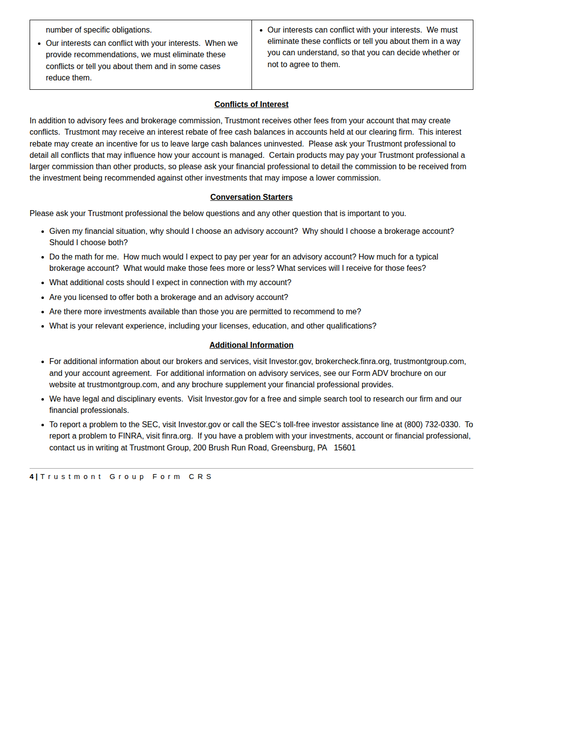| number of specific obligations. Our interests can conflict with your interests. When we provide recommendations, we must eliminate these conflicts or tell you about them and in some cases reduce them. | Our interests can conflict with your interests. We must eliminate these conflicts or tell you about them in a way you can understand, so that you can decide whether or not to agree to them. |
Conflicts of Interest
In addition to advisory fees and brokerage commission, Trustmont receives other fees from your account that may create conflicts. Trustmont may receive an interest rebate of free cash balances in accounts held at our clearing firm. This interest rebate may create an incentive for us to leave large cash balances uninvested. Please ask your Trustmont professional to detail all conflicts that may influence how your account is managed. Certain products may pay your Trustmont professional a larger commission than other products, so please ask your financial professional to detail the commission to be received from the investment being recommended against other investments that may impose a lower commission.
Conversation Starters
Please ask your Trustmont professional the below questions and any other question that is important to you.
Given my financial situation, why should I choose an advisory account? Why should I choose a brokerage account? Should I choose both?
Do the math for me. How much would I expect to pay per year for an advisory account? How much for a typical brokerage account? What would make those fees more or less? What services will I receive for those fees?
What additional costs should I expect in connection with my account?
Are you licensed to offer both a brokerage and an advisory account?
Are there more investments available than those you are permitted to recommend to me?
What is your relevant experience, including your licenses, education, and other qualifications?
Additional Information
For additional information about our brokers and services, visit Investor.gov, brokercheck.finra.org, trustmontgroup.com, and your account agreement. For additional information on advisory services, see our Form ADV brochure on our website at trustmontgroup.com, and any brochure supplement your financial professional provides.
We have legal and disciplinary events. Visit Investor.gov for a free and simple search tool to research our firm and our financial professionals.
To report a problem to the SEC, visit Investor.gov or call the SEC’s toll-free investor assistance line at (800) 732-0330. To report a problem to FINRA, visit finra.org. If you have a problem with your investments, account or financial professional, contact us in writing at Trustmont Group, 200 Brush Run Road, Greensburg, PA 15601
4 | T r u s t m o n t G r o u p F o r m C R S